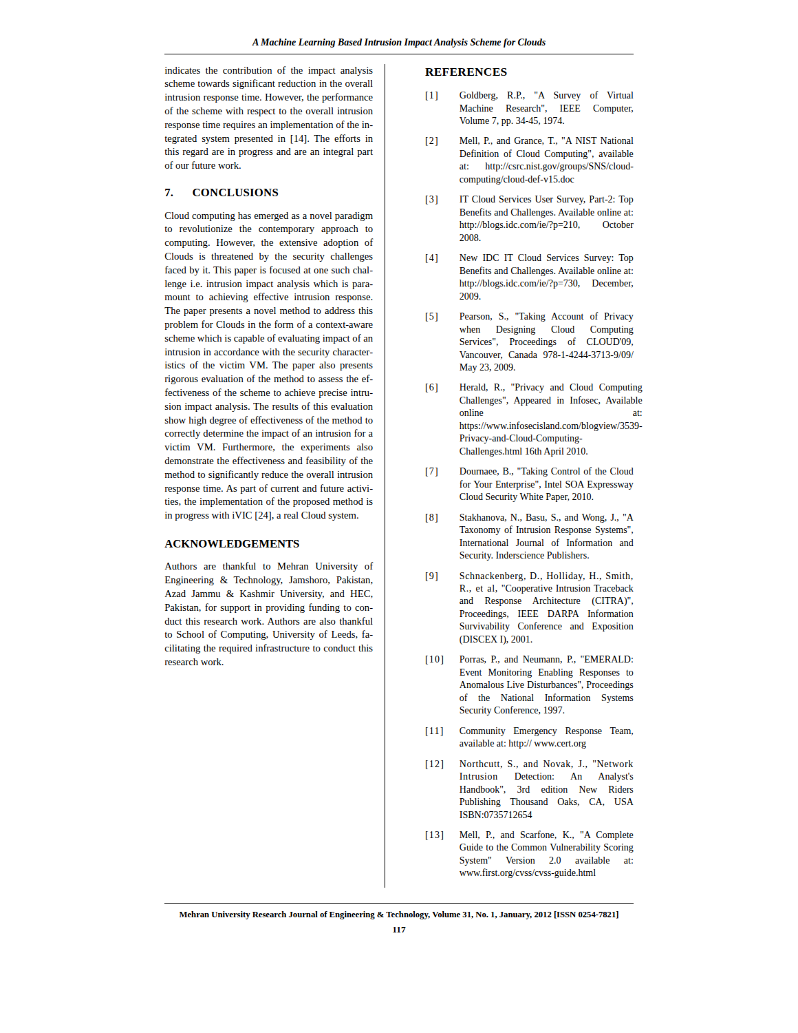A Machine Learning Based Intrusion Impact Analysis Scheme for Clouds
indicates the contribution of the impact analysis scheme towards significant reduction in the overall intrusion response time. However, the performance of the scheme with respect to the overall intrusion response time requires an implementation of the integrated system presented in [14]. The efforts in this regard are in progress and are an integral part of our future work.
7. CONCLUSIONS
Cloud computing has emerged as a novel paradigm to revolutionize the contemporary approach to computing. However, the extensive adoption of Clouds is threatened by the security challenges faced by it. This paper is focused at one such challenge i.e. intrusion impact analysis which is paramount to achieving effective intrusion response. The paper presents a novel method to address this problem for Clouds in the form of a context-aware scheme which is capable of evaluating impact of an intrusion in accordance with the security characteristics of the victim VM. The paper also presents rigorous evaluation of the method to assess the effectiveness of the scheme to achieve precise intrusion impact analysis. The results of this evaluation show high degree of effectiveness of the method to correctly determine the impact of an intrusion for a victim VM. Furthermore, the experiments also demonstrate the effectiveness and feasibility of the method to significantly reduce the overall intrusion response time. As part of current and future activities, the implementation of the proposed method is in progress with iVIC [24], a real Cloud system.
ACKNOWLEDGEMENTS
Authors are thankful to Mehran University of Engineering & Technology, Jamshoro, Pakistan, Azad Jammu & Kashmir University, and HEC, Pakistan, for support in providing funding to conduct this research work. Authors are also thankful to School of Computing, University of Leeds, facilitating the required infrastructure to conduct this research work.
REFERENCES
[1]
Goldberg, R.P., "A Survey of Virtual Machine Research", IEEE Computer, Volume 7, pp. 34-45, 1974.
[2]
Mell, P., and Grance, T., "A NIST National Definition of Cloud Computing", available at: http://csrc.nist.gov/groups/SNS/cloud-computing/cloud-def-v15.doc
[3]
IT Cloud Services User Survey, Part-2: Top Benefits and Challenges. Available online at: http://blogs.idc.com/ie/?p=210, October 2008.
[4]
New IDC IT Cloud Services Survey: Top Benefits and Challenges. Available online at: http://blogs.idc.com/ie/?p=730, December, 2009.
[5]
Pearson, S., "Taking Account of Privacy when Designing Cloud Computing Services", Proceedings of CLOUD'09, Vancouver, Canada 978-1-4244-3713-9/09/ May 23, 2009.
[6]
Herald, R., "Privacy and Cloud Computing Challenges", Appeared in Infosec, Available online at: https://www.infosecisland.com/blogview/3539-Privacy-and-Cloud-Computing-Challenges.html 16th April 2010.
[7]
Dournaee, B., "Taking Control of the Cloud for Your Enterprise", Intel SOA Expressway Cloud Security White Paper, 2010.
[8]
Stakhanova, N., Basu, S., and Wong, J., "A Taxonomy of Intrusion Response Systems", International Journal of Information and Security. Inderscience Publishers.
[9]
Schnackenberg, D., Holliday, H., Smith, R., et al, "Cooperative Intrusion Traceback and Response Architecture (CITRA)", Proceedings, IEEE DARPA Information Survivability Conference and Exposition (DISCEX I), 2001.
[10]
Porras, P., and Neumann, P., "EMERALD: Event Monitoring Enabling Responses to Anomalous Live Disturbances", Proceedings of the National Information Systems Security Conference, 1997.
[11]
Community Emergency Response Team, available at: http:// www.cert.org
[12]
Northcutt, S., and Novak, J., "Network Intrusion Detection: An Analyst's Handbook", 3rd edition New Riders Publishing Thousand Oaks, CA, USA ISBN:0735712654
[13]
Mell, P., and Scarfone, K., "A Complete Guide to the Common Vulnerability Scoring System" Version 2.0 available at: www.first.org/cvss/cvss-guide.html
Mehran University Research Journal of Engineering & Technology, Volume 31, No. 1, January, 2012 [ISSN 0254-7821]
117